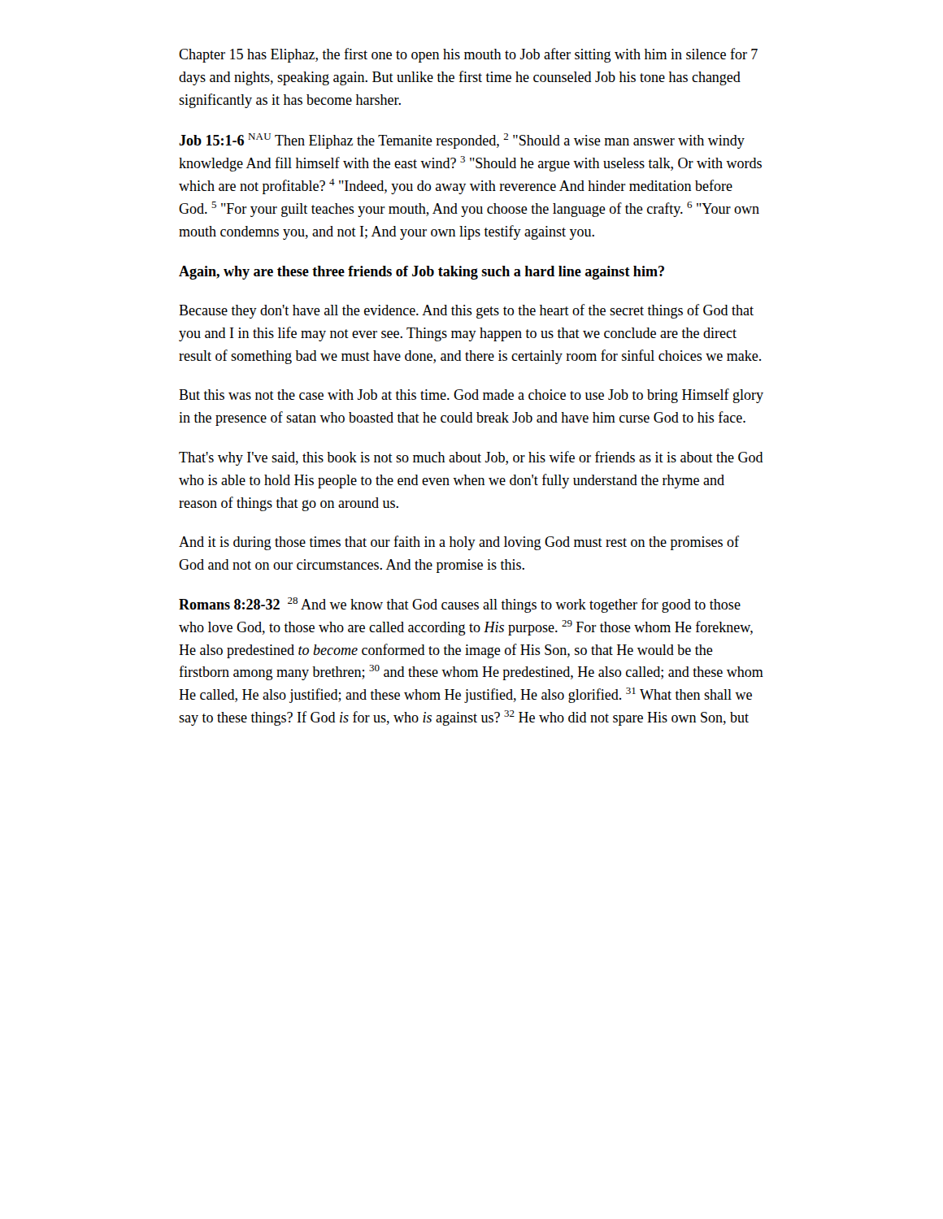Chapter 15 has Eliphaz, the first one to open his mouth to Job after sitting with him in silence for 7 days and nights, speaking again. But unlike the first time he counseled Job his tone has changed significantly as it has become harsher.
Job 15:1-6 NAU Then Eliphaz the Temanite responded, 2 "Should a wise man answer with windy knowledge And fill himself with the east wind? 3 "Should he argue with useless talk, Or with words which are not profitable? 4 "Indeed, you do away with reverence And hinder meditation before God. 5 "For your guilt teaches your mouth, And you choose the language of the crafty. 6 "Your own mouth condemns you, and not I; And your own lips testify against you.
Again, why are these three friends of Job taking such a hard line against him?
Because they don't have all the evidence. And this gets to the heart of the secret things of God that you and I in this life may not ever see. Things may happen to us that we conclude are the direct result of something bad we must have done, and there is certainly room for sinful choices we make.
But this was not the case with Job at this time. God made a choice to use Job to bring Himself glory in the presence of satan who boasted that he could break Job and have him curse God to his face.
That's why I've said, this book is not so much about Job, or his wife or friends as it is about the God who is able to hold His people to the end even when we don't fully understand the rhyme and reason of things that go on around us.
And it is during those times that our faith in a holy and loving God must rest on the promises of God and not on our circumstances. And the promise is this.
Romans 8:28-32 28 And we know that God causes all things to work together for good to those who love God, to those who are called according to His purpose. 29 For those whom He foreknew, He also predestined to become conformed to the image of His Son, so that He would be the firstborn among many brethren; 30 and these whom He predestined, He also called; and these whom He called, He also justified; and these whom He justified, He also glorified. 31 What then shall we say to these things? If God is for us, who is against us? 32 He who did not spare His own Son, but